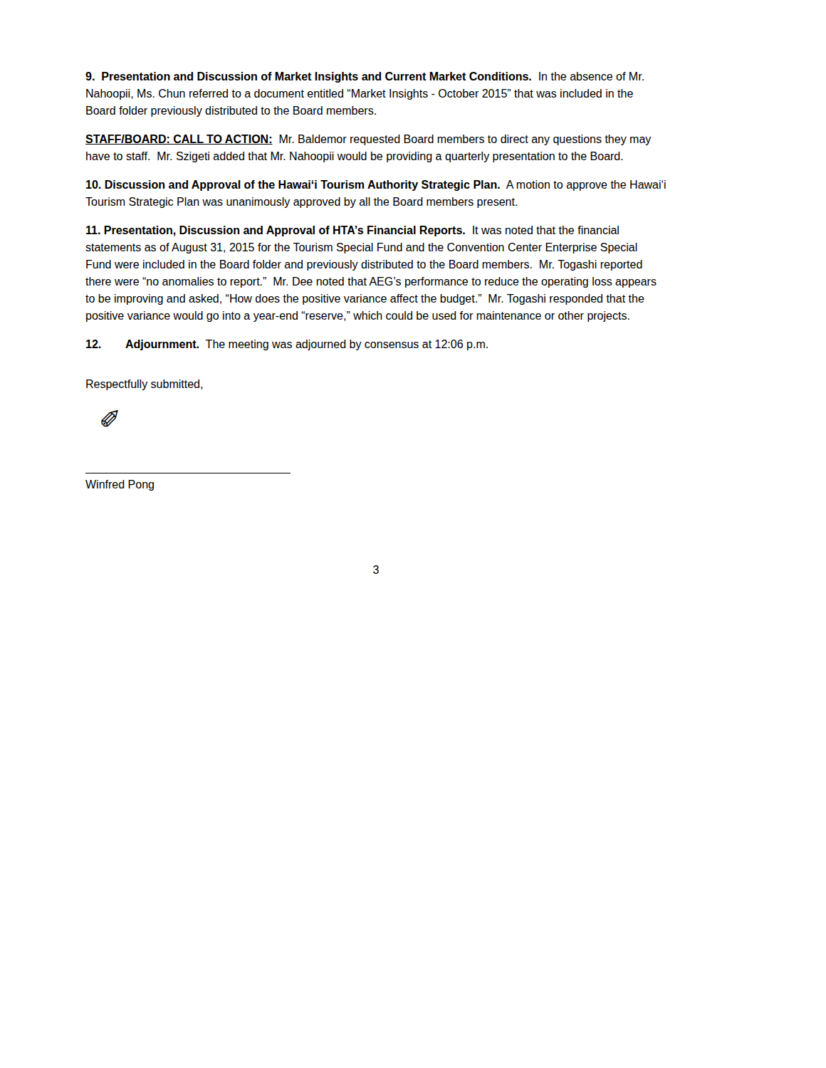9. Presentation and Discussion of Market Insights and Current Market Conditions. In the absence of Mr. Nahoopii, Ms. Chun referred to a document entitled “Market Insights - October 2015” that was included in the Board folder previously distributed to the Board members.
STAFF/BOARD: CALL TO ACTION: Mr. Baldemor requested Board members to direct any questions they may have to staff. Mr. Szigeti added that Mr. Nahoopii would be providing a quarterly presentation to the Board.
10. Discussion and Approval of the Hawai‘i Tourism Authority Strategic Plan. A motion to approve the Hawai‘i Tourism Strategic Plan was unanimously approved by all the Board members present.
11. Presentation, Discussion and Approval of HTA’s Financial Reports. It was noted that the financial statements as of August 31, 2015 for the Tourism Special Fund and the Convention Center Enterprise Special Fund were included in the Board folder and previously distributed to the Board members. Mr. Togashi reported there were “no anomalies to report.” Mr. Dee noted that AEG’s performance to reduce the operating loss appears to be improving and asked, “How does the positive variance affect the budget.” Mr. Togashi responded that the positive variance would go into a year-end “reserve,” which could be used for maintenance or other projects.
12. Adjournment. The meeting was adjourned by consensus at 12:06 p.m.
Respectfully submitted,
✐
Winfred Pong
3